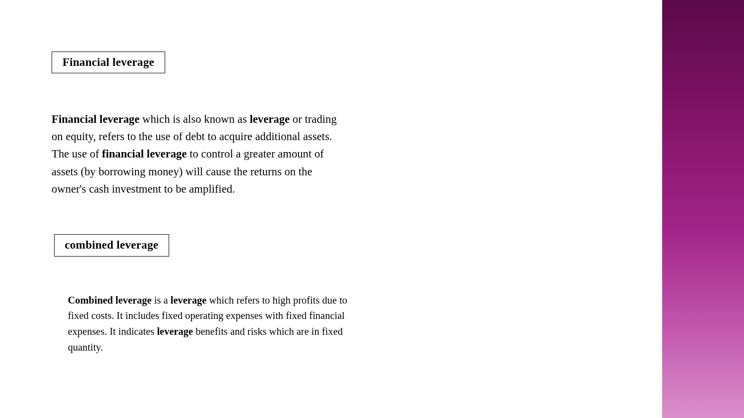Financial leverage
Financial leverage which is also known as leverage or trading on equity, refers to the use of debt to acquire additional assets. The use of financial leverage to control a greater amount of assets (by borrowing money) will cause the returns on the owner's cash investment to be amplified.
combined leverage
Combined leverage is a leverage which refers to high profits due to fixed costs. It includes fixed operating expenses with fixed financial expenses. It indicates leverage benefits and risks which are in fixed quantity.